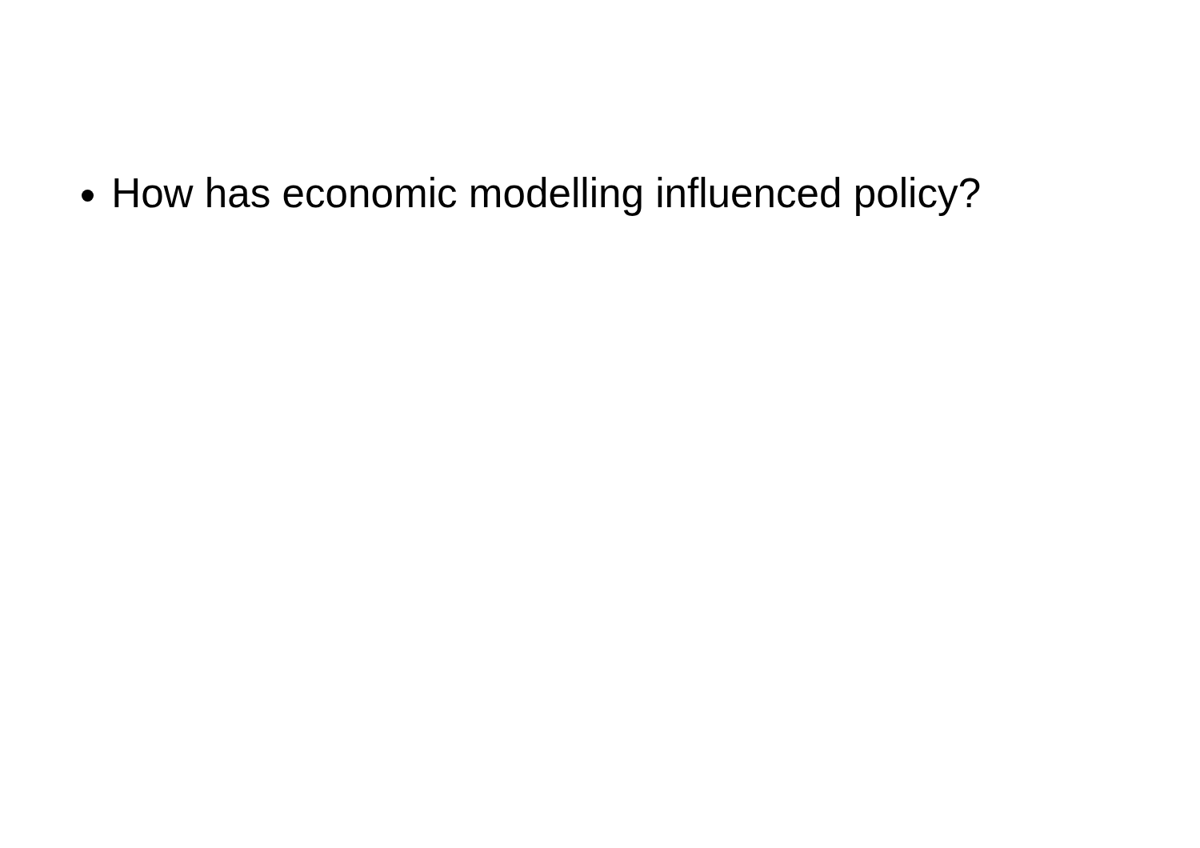How has economic modelling influenced policy?